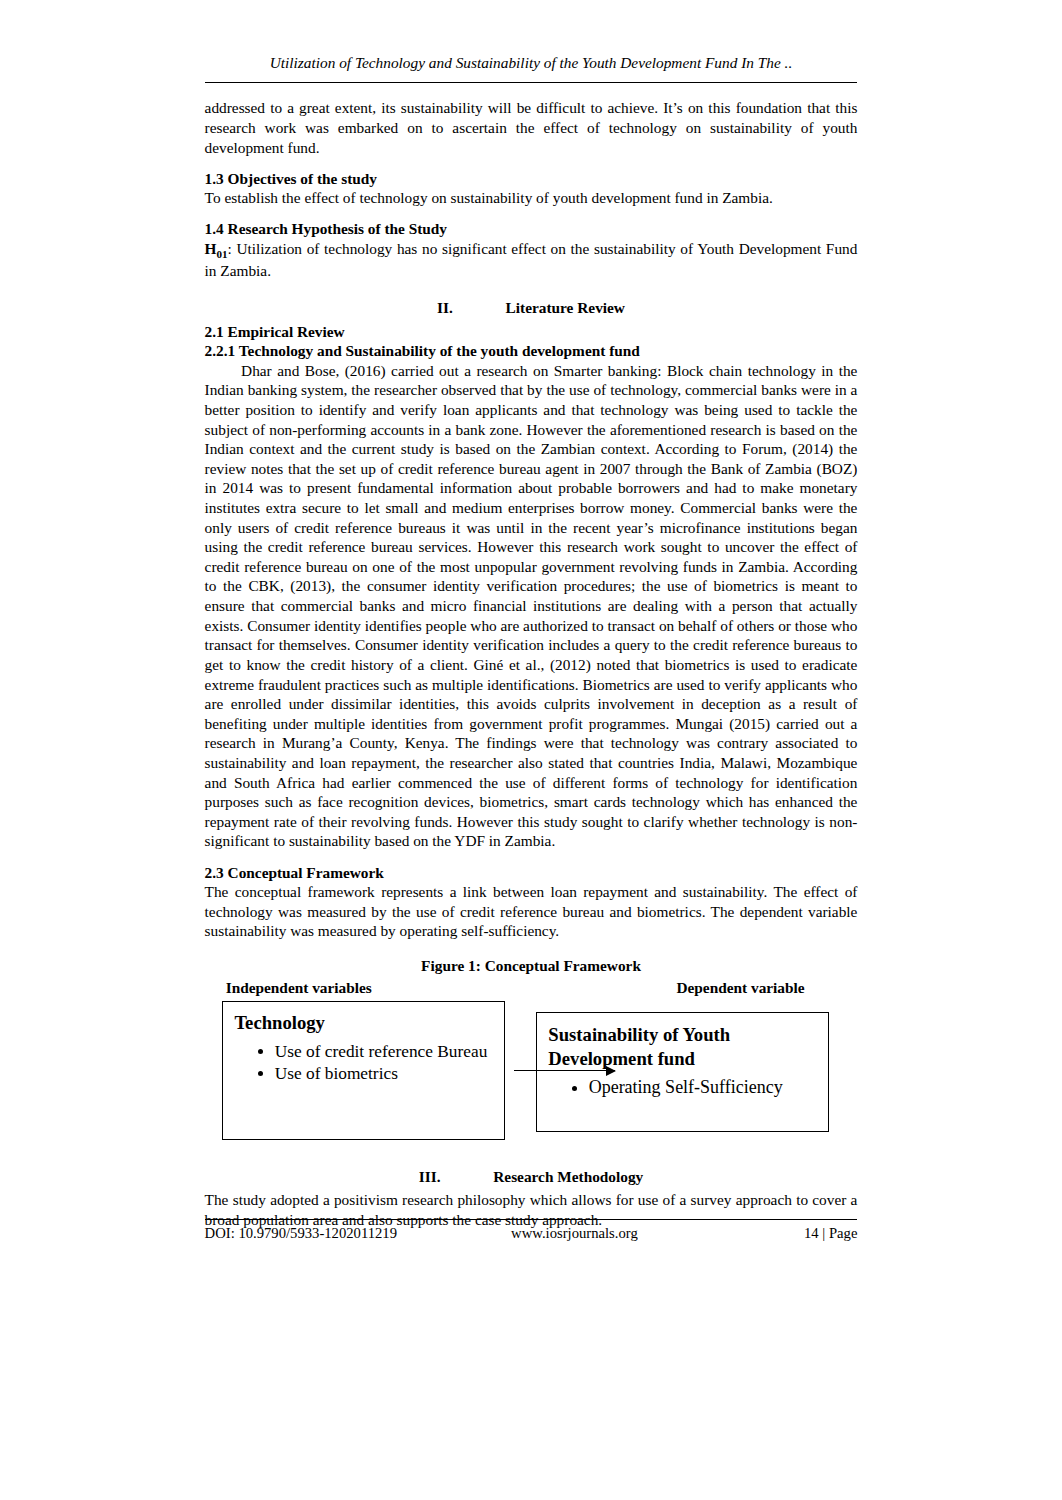Utilization of Technology and Sustainability of the Youth Development Fund In The ..
addressed to a great extent, its sustainability will be difficult to achieve. It’s on this foundation that this research work was embarked on to ascertain the effect of technology on sustainability of youth development fund.
1.3 Objectives of the study
To establish the effect of technology on sustainability of youth development fund in Zambia.
1.4 Research Hypothesis of the Study
H01: Utilization of technology has no significant effect on the sustainability of Youth Development Fund in Zambia.
II. Literature Review
2.1 Empirical Review
2.2.1 Technology and Sustainability of the youth development fund
Dhar and Bose, (2016) carried out a research on Smarter banking: Block chain technology in the Indian banking system, the researcher observed that by the use of technology, commercial banks were in a better position to identify and verify loan applicants and that technology was being used to tackle the subject of non-performing accounts in a bank zone. However the aforementioned research is based on the Indian context and the current study is based on the Zambian context. According to Forum, (2014) the review notes that the set up of credit reference bureau agent in 2007 through the Bank of Zambia (BOZ) in 2014 was to present fundamental information about probable borrowers and had to make monetary institutes extra secure to let small and medium enterprises borrow money. Commercial banks were the only users of credit reference bureaus it was until in the recent year’s microfinance institutions began using the credit reference bureau services. However this research work sought to uncover the effect of credit reference bureau on one of the most unpopular government revolving funds in Zambia. According to the CBK, (2013), the consumer identity verification procedures; the use of biometrics is meant to ensure that commercial banks and micro financial institutions are dealing with a person that actually exists. Consumer identity identifies people who are authorized to transact on behalf of others or those who transact for themselves. Consumer identity verification includes a query to the credit reference bureaus to get to know the credit history of a client. Giné et al., (2012) noted that biometrics is used to eradicate extreme fraudulent practices such as multiple identifications. Biometrics are used to verify applicants who are enrolled under dissimilar identities, this avoids culprits involvement in deception as a result of benefiting under multiple identities from government profit programmes. Mungai (2015) carried out a research in Murang’a County, Kenya. The findings were that technology was contrary associated to sustainability and loan repayment, the researcher also stated that countries India, Malawi, Mozambique and South Africa had earlier commenced the use of different forms of technology for identification purposes such as face recognition devices, biometrics, smart cards technology which has enhanced the repayment rate of their revolving funds. However this study sought to clarify whether technology is non-significant to sustainability based on the YDF in Zambia.
2.3 Conceptual Framework
The conceptual framework represents a link between loan repayment and sustainability. The effect of technology was measured by the use of credit reference bureau and biometrics. The dependent variable sustainability was measured by operating self-sufficiency.
Figure 1: Conceptual Framework
Independent variables Dependent variable
Technology
Use of credit reference Bureau
Use of biometrics
Sustainability of Youth Development fund
Operating Self-Sufficiency
III. Research Methodology
The study adopted a positivism research philosophy which allows for use of a survey approach to cover a broad population area and also supports the case study approach.
DOI: 10.9790/5933-1202011219
www.iosrjournals.org
14 | Page